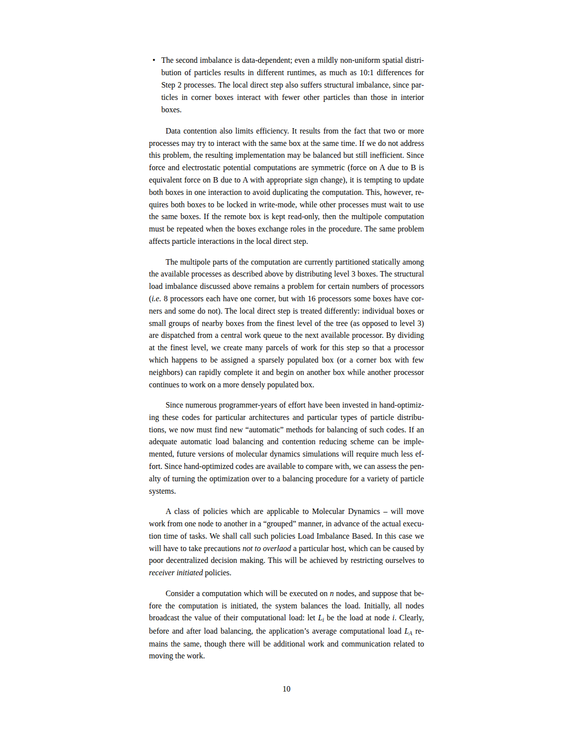The second imbalance is data-dependent; even a mildly non-uniform spatial distribution of particles results in different runtimes, as much as 10:1 differences for Step 2 processes. The local direct step also suffers structural imbalance, since particles in corner boxes interact with fewer other particles than those in interior boxes.
Data contention also limits efficiency. It results from the fact that two or more processes may try to interact with the same box at the same time. If we do not address this problem, the resulting implementation may be balanced but still inefficient. Since force and electrostatic potential computations are symmetric (force on A due to B is equivalent force on B due to A with appropriate sign change), it is tempting to update both boxes in one interaction to avoid duplicating the computation. This, however, requires both boxes to be locked in write-mode, while other processes must wait to use the same boxes. If the remote box is kept read-only, then the multipole computation must be repeated when the boxes exchange roles in the procedure. The same problem affects particle interactions in the local direct step.
The multipole parts of the computation are currently partitioned statically among the available processes as described above by distributing level 3 boxes. The structural load imbalance discussed above remains a problem for certain numbers of processors (i.e. 8 processors each have one corner, but with 16 processors some boxes have corners and some do not). The local direct step is treated differently: individual boxes or small groups of nearby boxes from the finest level of the tree (as opposed to level 3) are dispatched from a central work queue to the next available processor. By dividing at the finest level, we create many parcels of work for this step so that a processor which happens to be assigned a sparsely populated box (or a corner box with few neighbors) can rapidly complete it and begin on another box while another processor continues to work on a more densely populated box.
Since numerous programmer-years of effort have been invested in hand-optimizing these codes for particular architectures and particular types of particle distributions, we now must find new “automatic” methods for balancing of such codes. If an adequate automatic load balancing and contention reducing scheme can be implemented, future versions of molecular dynamics simulations will require much less effort. Since hand-optimized codes are available to compare with, we can assess the penalty of turning the optimization over to a balancing procedure for a variety of particle systems.
A class of policies which are applicable to Molecular Dynamics – will move work from one node to another in a “grouped” manner, in advance of the actual execution time of tasks. We shall call such policies Load Imbalance Based. In this case we will have to take precautions not to overlaod a particular host, which can be caused by poor decentralized decision making. This will be achieved by restricting ourselves to receiver initiated policies.
Consider a computation which will be executed on n nodes, and suppose that before the computation is initiated, the system balances the load. Initially, all nodes broadcast the value of their computational load: let Li be the load at node i. Clearly, before and after load balancing, the application’s average computational load LA remains the same, though there will be additional work and communication related to moving the work.
10